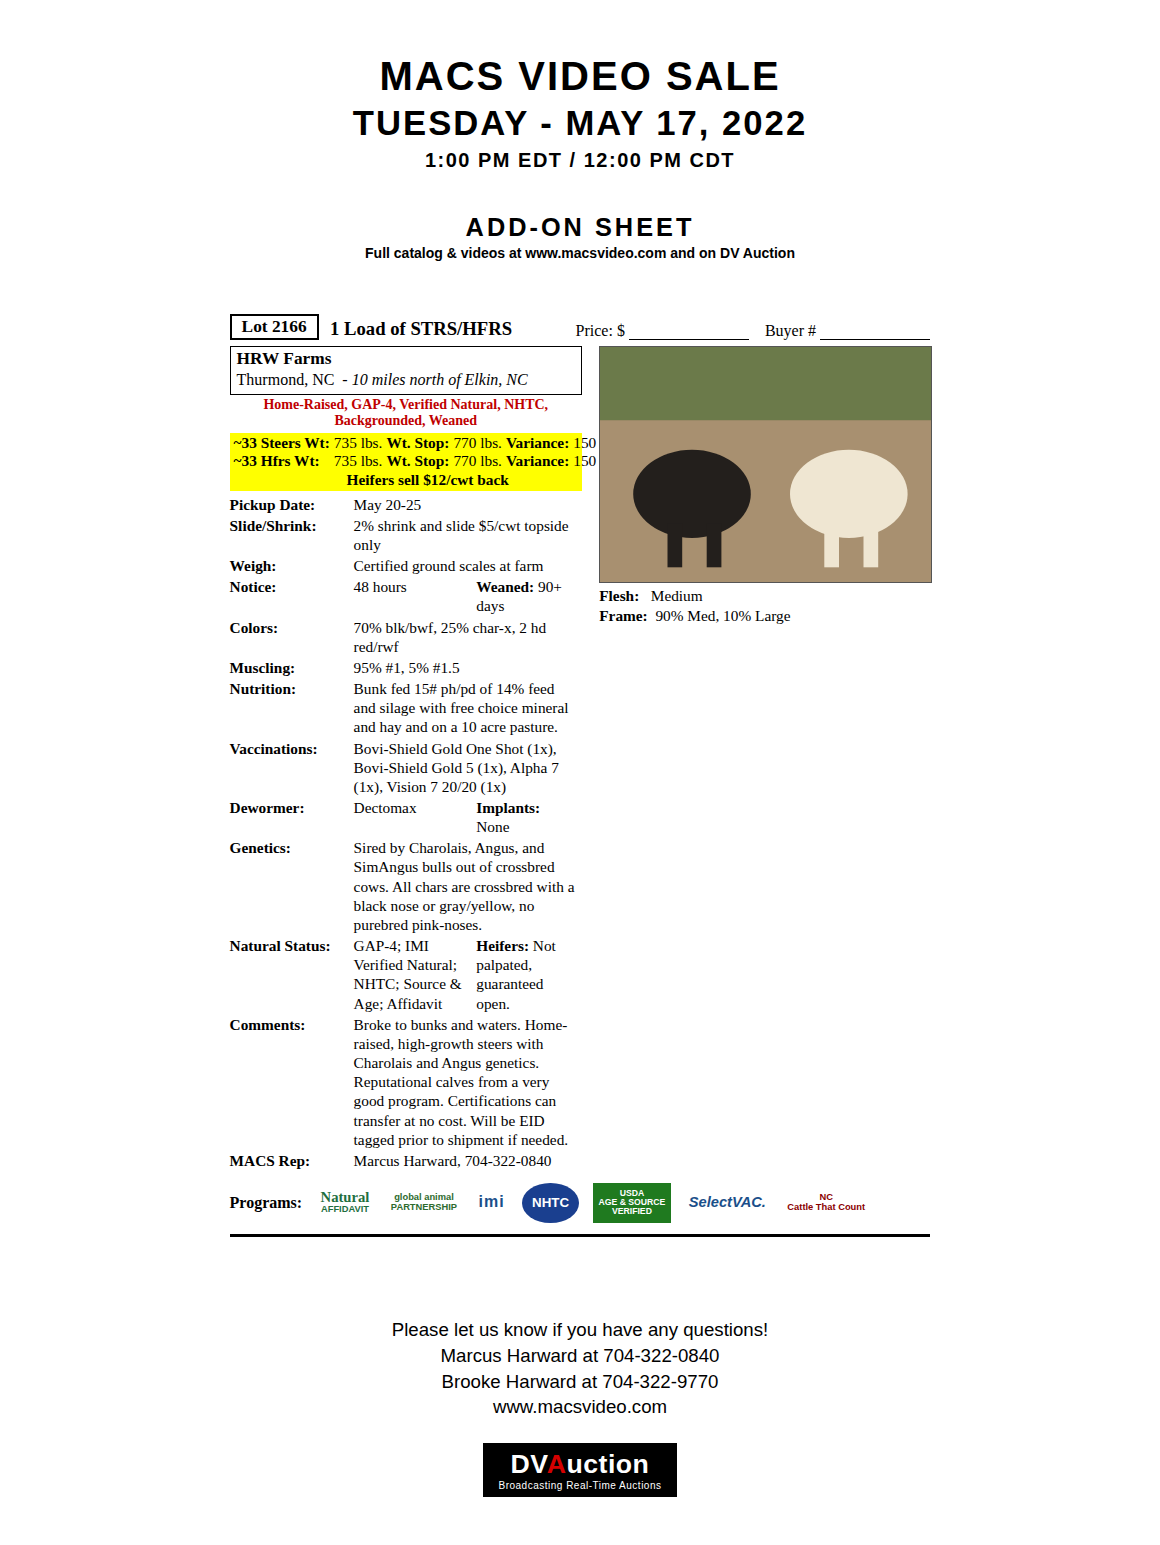MACS VIDEO SALE
TUESDAY - MAY 17, 2022
1:00 PM EDT / 12:00 PM CDT
ADD-ON SHEET
Full catalog & videos at www.macsvideo.com and on DV Auction
Lot 2166 1 Load of STRS/HFRS Price: $ Buyer #
HRW Farms
Thurmond, NC - 10 miles north of Elkin, NC
Home-Raised, GAP-4, Verified Natural, NHTC, Backgrounded, Weaned
| ~33 Steers Wt: | 735 lbs. | Wt. Stop: | 770 lbs. | Variance: | 150 lbs. |
| ~33 Hfrs Wt: | 735 lbs. | Wt. Stop: | 770 lbs. | Variance: | 150 lbs. |
| Heifers sell $12/cwt back |
| Pickup Date: | May 20-25 |
| Slide/Shrink: | 2% shrink and slide $5/cwt topside only |
| Weigh: | Certified ground scales at farm |
| Notice: | 48 hours | Weaned: 90+ days |
| Colors: | 70% blk/bwf, 25% char-x, 2 hd red/rwf |
| Muscling: | 95% #1, 5% #1.5 |
| Nutrition: | Bunk fed 15# ph/pd of 14% feed and silage with free choice mineral and hay and on a 10 acre pasture. |
| Vaccinations: | Bovi-Shield Gold One Shot (1x), Bovi-Shield Gold 5 (1x), Alpha 7 (1x), Vision 7 20/20 (1x) |
| Dewormer: | Dectomax | Implants: None |
| Genetics: | Sired by Charolais, Angus, and SimAngus bulls out of crossbred cows. All chars are crossbred with a black nose or gray/yellow, no purebred pink-noses. |
| Natural Status: | GAP-4; IMI Verified Natural; NHTC; Source & Age; Affidavit | Heifers: Not palpated, guaranteed open. |
| Comments: | Broke to bunks and waters. Home-raised, high-growth steers with Charolais and Angus genetics. Reputational calves from a very good program. Certifications can transfer at no cost. Will be EID tagged prior to shipment if needed. |
| MACS Rep: | Marcus Harward, 704-322-0840 |
Flesh: Medium
Frame: 90% Med, 10% Large
Programs:
Natural AFFIDAVIT
global animal
PARTNERSHIP
imi
NHTC
USDA
AGE & SOURCE
VERIFIED
SelectVAC.
NC
Cattle That Count
Please let us know if you have any questions!
Marcus Harward at 704-322-0840
Brooke Harward at 704-322-9770
www.macsvideo.com
DVAuction
Broadcasting Real-Time Auctions